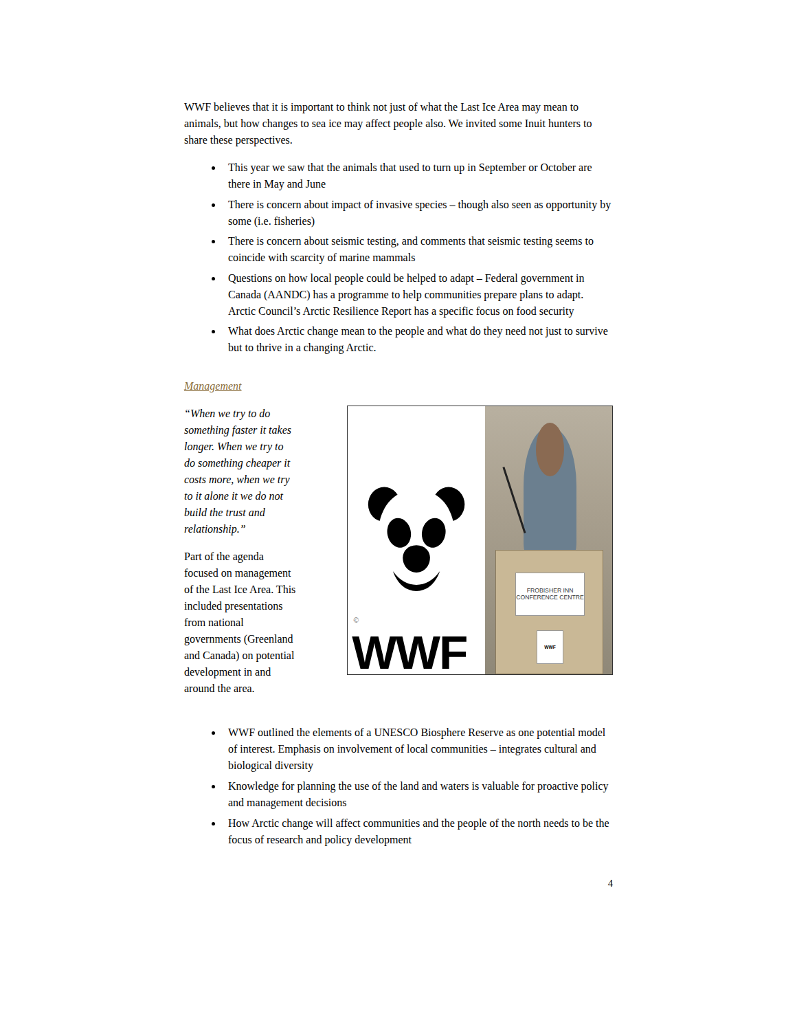WWF believes that it is important to think not just of what the Last Ice Area may mean to animals, but how changes to sea ice may affect people also. We invited some Inuit hunters to share these perspectives.
This year we saw that the animals that used to turn up in September or October are there in May and June
There is concern about impact of invasive species – though also seen as opportunity by some (i.e. fisheries)
There is concern about seismic testing, and comments that seismic testing seems to coincide with scarcity of marine mammals
Questions on how local people could be helped to adapt – Federal government in Canada (AANDC) has a programme to help communities prepare plans to adapt. Arctic Council’s Arctic Resilience Report has a specific focus on food security
What does Arctic change mean to the people and what do they need not just to survive but to thrive in a changing Arctic.
Management
“When we try to do something faster it takes longer. When we try to do something cheaper it costs more, when we try to it alone it we do not build the trust and relationship.”
Part of the agenda focused on management of the Last Ice Area. This included presentations from national governments (Greenland and Canada) on potential development in and around the area.
©
®
WWF
FROBISHER INN
CONFERENCE CENTRE
WWF
WWF outlined the elements of a UNESCO Biosphere Reserve as one potential model of interest. Emphasis on involvement of local communities – integrates cultural and biological diversity
Knowledge for planning the use of the land and waters is valuable for proactive policy and management decisions
How Arctic change will affect communities and the people of the north needs to be the focus of research and policy development
4